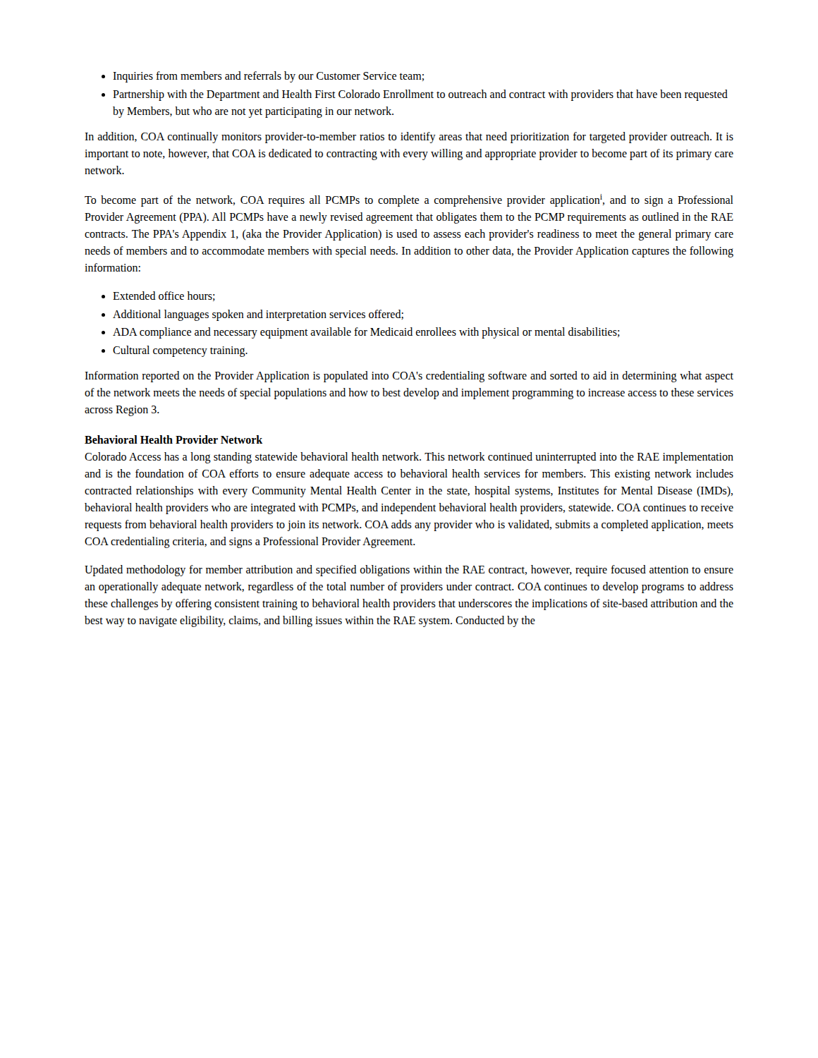Inquiries from members and referrals by our Customer Service team;
Partnership with the Department and Health First Colorado Enrollment to outreach and contract with providers that have been requested by Members, but who are not yet participating in our network.
In addition, COA continually monitors provider-to-member ratios to identify areas that need prioritization for targeted provider outreach. It is important to note, however, that COA is dedicated to contracting with every willing and appropriate provider to become part of its primary care network.
To become part of the network, COA requires all PCMPs to complete a comprehensive provider applicationi, and to sign a Professional Provider Agreement (PPA). All PCMPs have a newly revised agreement that obligates them to the PCMP requirements as outlined in the RAE contracts. The PPA's Appendix 1, (aka the Provider Application) is used to assess each provider's readiness to meet the general primary care needs of members and to accommodate members with special needs. In addition to other data, the Provider Application captures the following information:
Extended office hours;
Additional languages spoken and interpretation services offered;
ADA compliance and necessary equipment available for Medicaid enrollees with physical or mental disabilities;
Cultural competency training.
Information reported on the Provider Application is populated into COA's credentialing software and sorted to aid in determining what aspect of the network meets the needs of special populations and how to best develop and implement programming to increase access to these services across Region 3.
Behavioral Health Provider Network
Colorado Access has a long standing statewide behavioral health network. This network continued uninterrupted into the RAE implementation and is the foundation of COA efforts to ensure adequate access to behavioral health services for members. This existing network includes contracted relationships with every Community Mental Health Center in the state, hospital systems, Institutes for Mental Disease (IMDs), behavioral health providers who are integrated with PCMPs, and independent behavioral health providers, statewide. COA continues to receive requests from behavioral health providers to join its network. COA adds any provider who is validated, submits a completed application, meets COA credentialing criteria, and signs a Professional Provider Agreement.
Updated methodology for member attribution and specified obligations within the RAE contract, however, require focused attention to ensure an operationally adequate network, regardless of the total number of providers under contract. COA continues to develop programs to address these challenges by offering consistent training to behavioral health providers that underscores the implications of site-based attribution and the best way to navigate eligibility, claims, and billing issues within the RAE system. Conducted by the